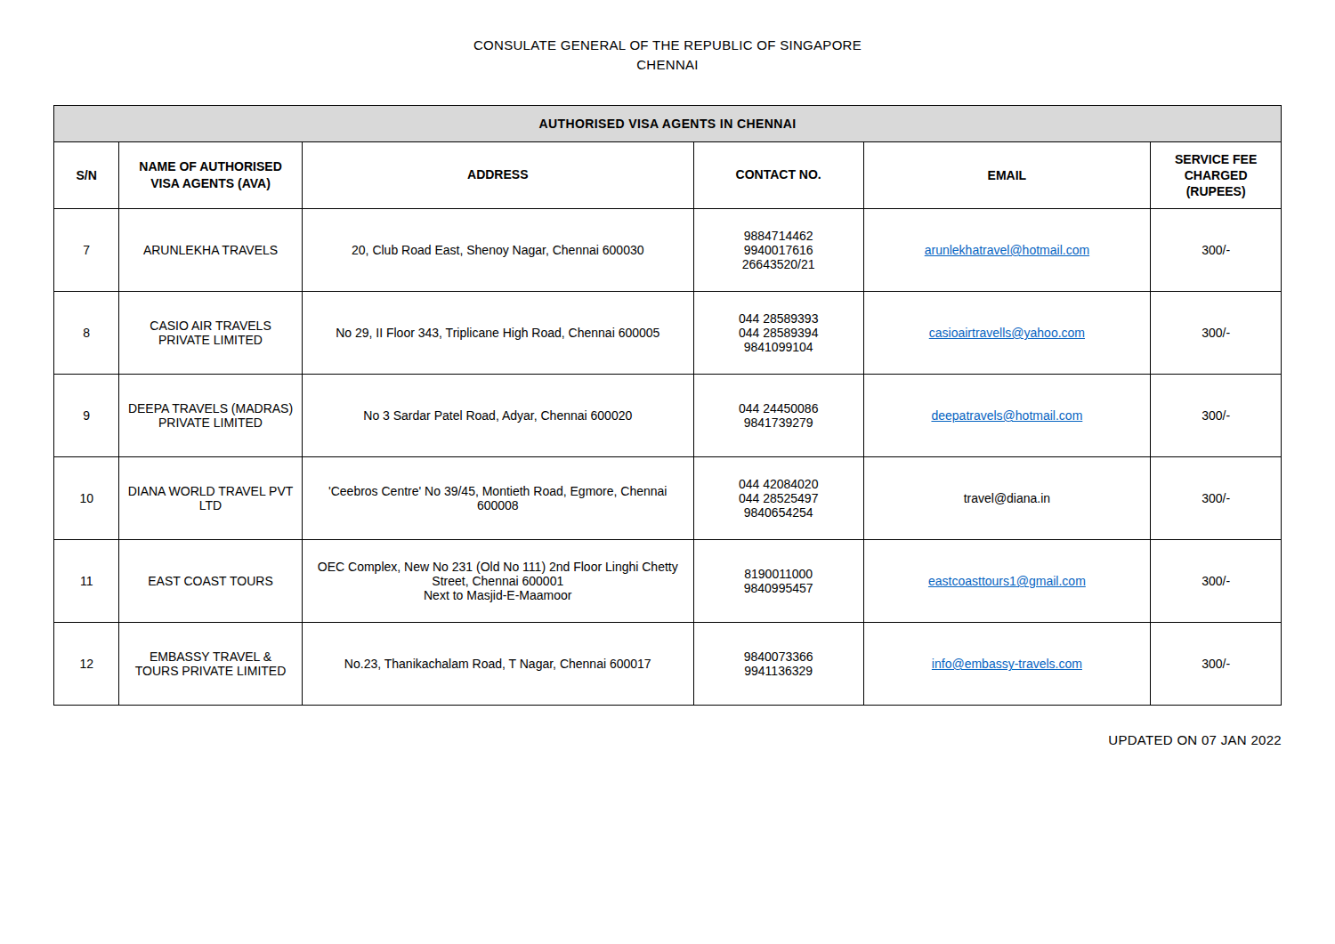CONSULATE GENERAL OF THE REPUBLIC OF SINGAPORE
CHENNAI
AUTHORISED VISA AGENTS IN CHENNAI
| S/N | NAME OF AUTHORISED VISA AGENTS (AVA) | ADDRESS | CONTACT NO. | EMAIL | SERVICE FEE CHARGED (RUPEES) |
| --- | --- | --- | --- | --- | --- |
| 7 | ARUNLEKHA TRAVELS | 20, Club Road East, Shenoy Nagar, Chennai 600030 | 9884714462 9940017616 26643520/21 | arunlekhatravel@hotmail.com | 300/- |
| 8 | CASIO AIR TRAVELS PRIVATE LIMITED | No 29, II Floor 343, Triplicane High Road, Chennai 600005 | 044 28589393 044 28589394 9841099104 | casioairtravells@yahoo.com | 300/- |
| 9 | DEEPA TRAVELS (MADRAS) PRIVATE LIMITED | No 3 Sardar Patel Road, Adyar, Chennai 600020 | 044 24450086 9841739279 | deepatravels@hotmail.com | 300/- |
| 10 | DIANA WORLD TRAVEL PVT LTD | 'Ceebros Centre' No 39/45, Montieth Road, Egmore, Chennai 600008 | 044 42084020 044 28525497 9840654254 | travel@diana.in | 300/- |
| 11 | EAST COAST TOURS | OEC Complex, New No 231 (Old No 111) 2nd Floor Linghi Chetty Street, Chennai 600001 Next to Masjid-E-Maamoor | 8190011000 9840995457 | eastcoasttours1@gmail.com | 300/- |
| 12 | EMBASSY TRAVEL & TOURS PRIVATE LIMITED | No.23, Thanikachalam Road, T Nagar, Chennai 600017 | 9840073366 9941136329 | info@embassy-travels.com | 300/- |
UPDATED ON 07 JAN 2022